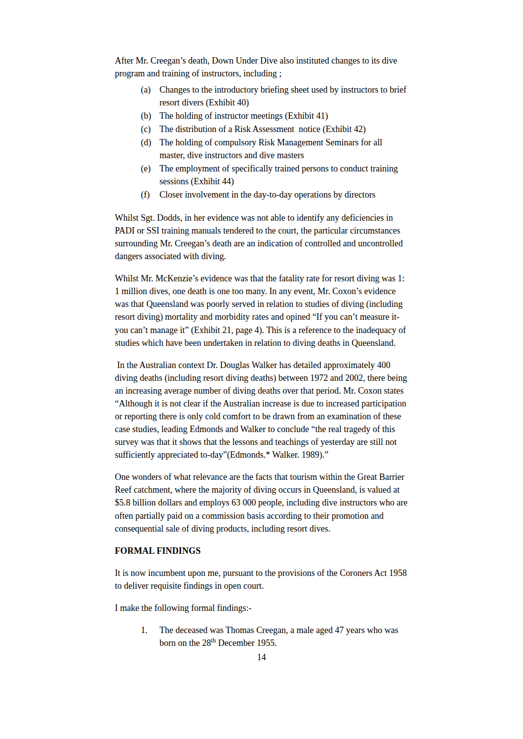After Mr. Creegan’s death, Down Under Dive also instituted changes to its dive program and training of instructors, including ;
(a) Changes to the introductory briefing sheet used by instructors to brief resort divers (Exhibit 40)
(b) The holding of instructor meetings (Exhibit 41)
(c) The distribution of a Risk Assessment notice (Exhibit 42)
(d) The holding of compulsory Risk Management Seminars for all master, dive instructors and dive masters
(e) The employment of specifically trained persons to conduct training sessions (Exhibit 44)
(f) Closer involvement in the day-to-day operations by directors
Whilst Sgt. Dodds, in her evidence was not able to identify any deficiencies in PADI or SSI training manuals tendered to the court, the particular circumstances surrounding Mr. Creegan’s death are an indication of controlled and uncontrolled dangers associated with diving.
Whilst Mr. McKenzie’s evidence was that the fatality rate for resort diving was 1: 1 million dives, one death is one too many. In any event, Mr. Coxon’s evidence was that Queensland was poorly served in relation to studies of diving (including resort diving) mortality and morbidity rates and opined “If you can’t measure it-you can’t manage it” (Exhibit 21, page 4). This is a reference to the inadequacy of studies which have been undertaken in relation to diving deaths in Queensland.
In the Australian context Dr. Douglas Walker has detailed approximately 400 diving deaths (including resort diving deaths) between 1972 and 2002, there being an increasing average number of diving deaths over that period. Mr. Coxon states “Although it is not clear if the Australian increase is due to increased participation or reporting there is only cold comfort to be drawn from an examination of these case studies, leading Edmonds and Walker to conclude “the real tragedy of this survey was that it shows that the lessons and teachings of yesterday are still not sufficiently appreciated to-day”(Edmonds.* Walker. 1989).”
One wonders of what relevance are the facts that tourism within the Great Barrier Reef catchment, where the majority of diving occurs in Queensland, is valued at $5.8 billion dollars and employs 63 000 people, including dive instructors who are often partially paid on a commission basis according to their promotion and consequential sale of diving products, including resort dives.
FORMAL FINDINGS
It is now incumbent upon me, pursuant to the provisions of the Coroners Act 1958 to deliver requisite findings in open court.
I make the following formal findings:-
1. The deceased was Thomas Creegan, a male aged 47 years who was born on the 28th December 1955.
14